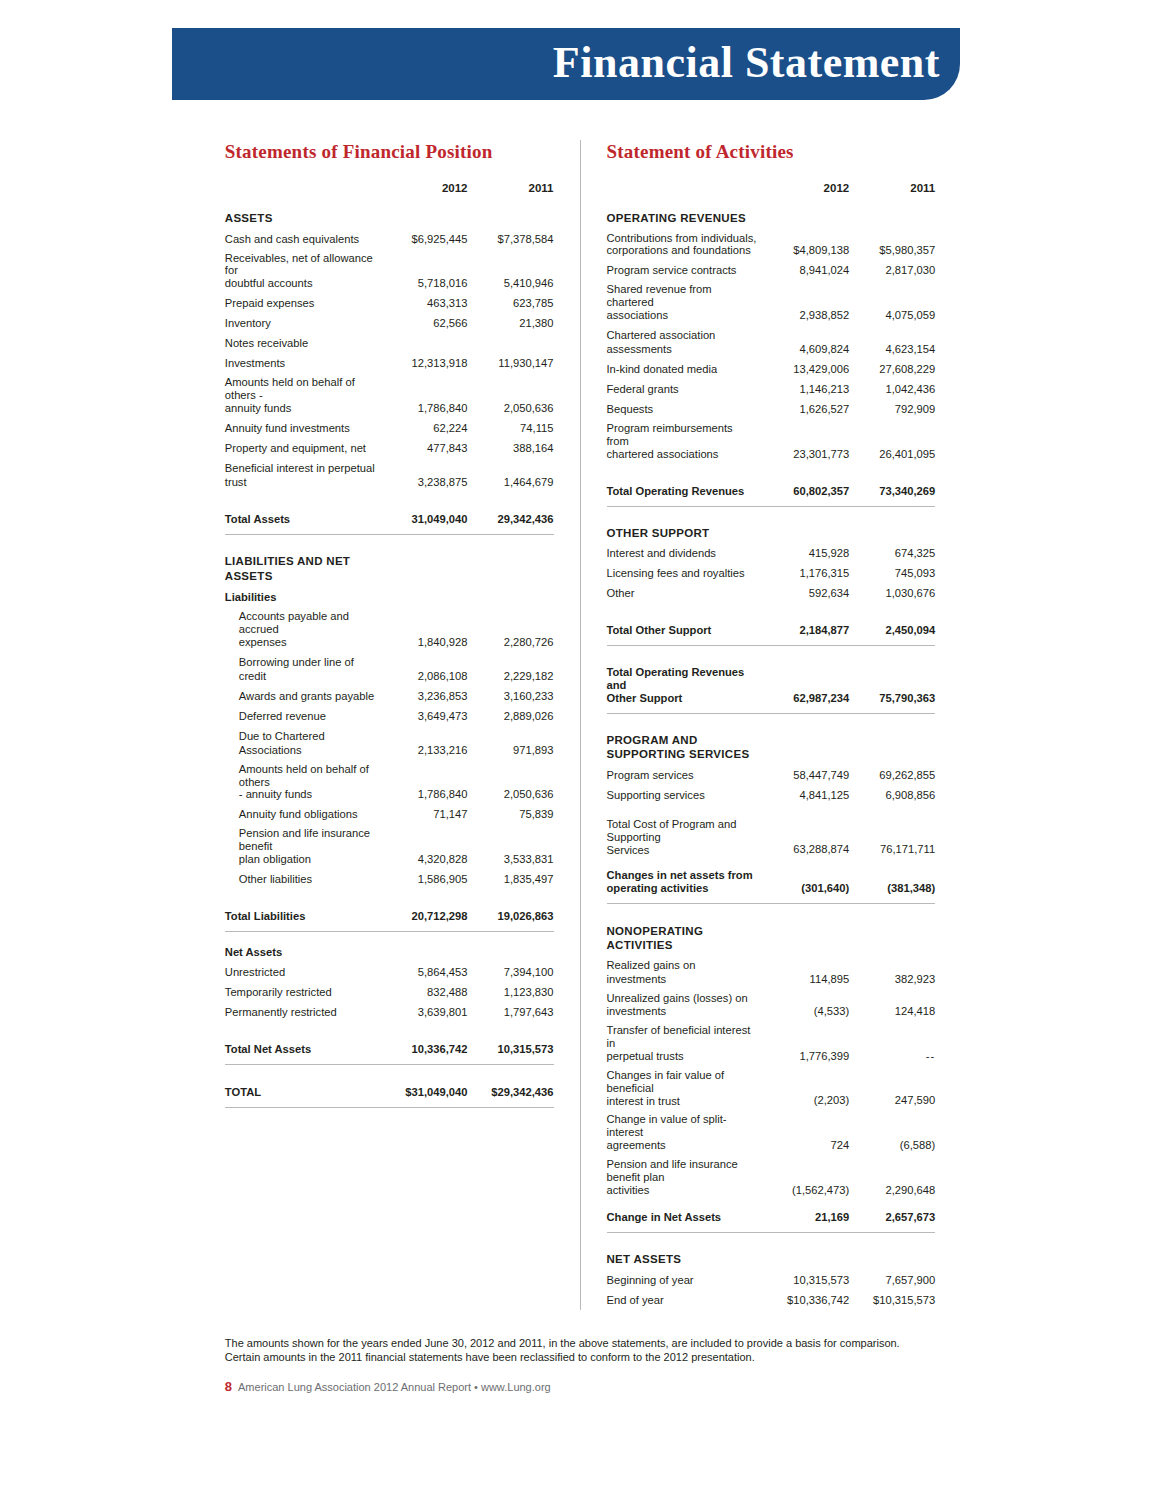Financial Statement
Statements of Financial Position
| | 2012 | 2011 |
| --- | --- | --- |
| ASSETS | | |
| Cash and cash equivalents | $6,925,445 | $7,378,584 |
| Receivables, net of allowance for doubtful accounts | 5,718,016 | 5,410,946 |
| Prepaid expenses | 463,313 | 623,785 |
| Inventory | 62,566 | 21,380 |
| Notes receivable | | |
| Investments | 12,313,918 | 11,930,147 |
| Amounts held on behalf of others - annuity funds | 1,786,840 | 2,050,636 |
| Annuity fund investments | 62,224 | 74,115 |
| Property and equipment, net | 477,843 | 388,164 |
| Beneficial interest in perpetual trust | 3,238,875 | 1,464,679 |
| Total Assets | 31,049,040 | 29,342,436 |
| LIABILITIES AND NET ASSETS | | |
| Liabilities | | |
| Accounts payable and accrued expenses | 1,840,928 | 2,280,726 |
| Borrowing under line of credit | 2,086,108 | 2,229,182 |
| Awards and grants payable | 3,236,853 | 3,160,233 |
| Deferred revenue | 3,649,473 | 2,889,026 |
| Due to Chartered Associations | 2,133,216 | 971,893 |
| Amounts held on behalf of others - annuity funds | 1,786,840 | 2,050,636 |
| Annuity fund obligations | 71,147 | 75,839 |
| Pension and life insurance benefit plan obligation | 4,320,828 | 3,533,831 |
| Other liabilities | 1,586,905 | 1,835,497 |
| Total Liabilities | 20,712,298 | 19,026,863 |
| Net Assets | | |
| Unrestricted | 5,864,453 | 7,394,100 |
| Temporarily restricted | 832,488 | 1,123,830 |
| Permanently restricted | 3,639,801 | 1,797,643 |
| Total Net Assets | 10,336,742 | 10,315,573 |
| TOTAL | $31,049,040 | $29,342,436 |
Statement of Activities
| | 2012 | 2011 |
| --- | --- | --- |
| OPERATING REVENUES | | |
| Contributions from individuals, corporations and foundations | $4,809,138 | $5,980,357 |
| Program service contracts | 8,941,024 | 2,817,030 |
| Shared revenue from chartered associations | 2,938,852 | 4,075,059 |
| Chartered association assessments | 4,609,824 | 4,623,154 |
| In-kind donated media | 13,429,006 | 27,608,229 |
| Federal grants | 1,146,213 | 1,042,436 |
| Bequests | 1,626,527 | 792,909 |
| Program reimbursements from chartered associations | 23,301,773 | 26,401,095 |
| Total Operating Revenues | 60,802,357 | 73,340,269 |
| OTHER SUPPORT | | |
| Interest and dividends | 415,928 | 674,325 |
| Licensing fees and royalties | 1,176,315 | 745,093 |
| Other | 592,634 | 1,030,676 |
| Total Other Support | 2,184,877 | 2,450,094 |
| Total Operating Revenues and Other Support | 62,987,234 | 75,790,363 |
| PROGRAM AND SUPPORTING SERVICES | | |
| Program services | 58,447,749 | 69,262,855 |
| Supporting services | 4,841,125 | 6,908,856 |
| Total Cost of Program and Supporting Services | 63,288,874 | 76,171,711 |
| Changes in net assets from operating activities | (301,640) | (381,348) |
| NONOPERATING ACTIVITIES | | |
| Realized gains on investments | 114,895 | 382,923 |
| Unrealized gains (losses) on investments | (4,533) | 124,418 |
| Transfer of beneficial interest in perpetual trusts | 1,776,399 | -- |
| Changes in fair value of beneficial interest in trust | (2,203) | 247,590 |
| Change in value of split-interest agreements | 724 | (6,588) |
| Pension and life insurance benefit plan activities | (1,562,473) | 2,290,648 |
| Change in Net Assets | 21,169 | 2,657,673 |
| NET ASSETS | | |
| Beginning of year | 10,315,573 | 7,657,900 |
| End of year | $10,336,742 | $10,315,573 |
The amounts shown for the years ended June 30, 2012 and 2011, in the above statements, are included to provide a basis for comparison. Certain amounts in the 2011 financial statements have been reclassified to conform to the 2012 presentation.
8 American Lung Association 2012 Annual Report • www.Lung.org